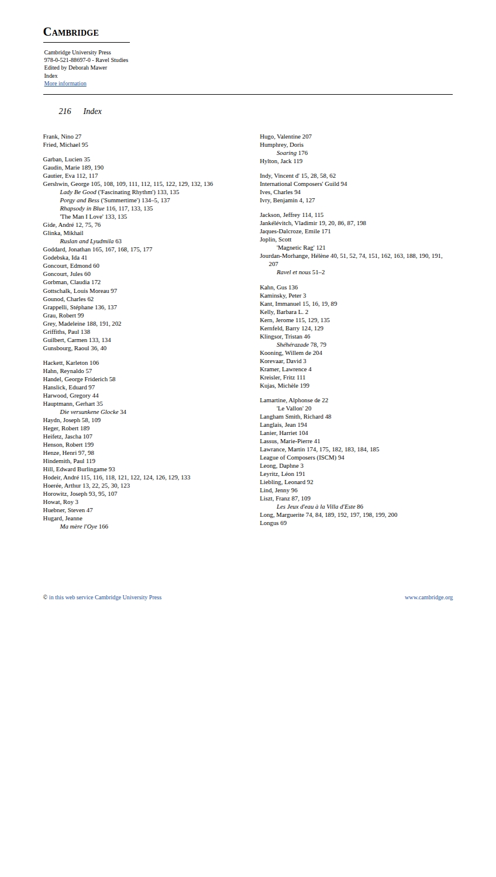Cambridge
Cambridge University Press
978-0-521-88697-0 - Ravel Studies
Edited by Deborah Mawer
Index
More information
216 Index
Frank, Nino 27
Fried, Michael 95
Garban, Lucien 35
Gaudin, Marie 189, 190
Gautier, Eva 112, 117
Gershwin, George 105, 108, 109, 111, 112, 115, 122, 129, 132, 136
Lady Be Good ('Fascinating Rhythm') 133, 135
Porgy and Bess ('Summertime') 134–5, 137
Rhapsody in Blue 116, 117, 133, 135
'The Man I Love' 133, 135
Gide, André 12, 75, 76
Glinka, Mikhail
Ruslan and Lyudmila 63
Goddard, Jonathan 165, 167, 168, 175, 177
Godebska, Ida 41
Goncourt, Edmond 60
Goncourt, Jules 60
Gorbman, Claudia 172
Gottschalk, Louis Moreau 97
Gounod, Charles 62
Grappelli, Stéphane 136, 137
Grau, Robert 99
Grey, Madeleine 188, 191, 202
Griffiths, Paul 138
Guilbert, Carmen 133, 134
Gunsbourg, Raoul 36, 40
Hackett, Karleton 106
Hahn, Reynaldo 57
Handel, George Friderich 58
Hanslick, Eduard 97
Harwood, Gregory 44
Hauptmann, Gerhart 35
Die versunkene Glocke 34
Haydn, Joseph 58, 109
Heger, Robert 189
Heifetz, Jascha 107
Henson, Robert 199
Henze, Henri 97, 98
Hindemith, Paul 119
Hill, Edward Burlingame 93
Hodeir, André 115, 116, 118, 121, 122, 124, 126, 129, 133
Hoerée, Arthur 13, 22, 25, 30, 123
Horowitz, Joseph 93, 95, 107
Howat, Roy 3
Huebner, Steven 47
Hugard, Jeanne
Ma mère l'Oye 166
Hugo, Valentine 207
Humphrey, Doris
Soaring 176
Hylton, Jack 119
Indy, Vincent d' 15, 28, 58, 62
International Composers' Guild 94
Ives, Charles 94
Ivry, Benjamin 4, 127
Jackson, Jeffrey 114, 115
Jankélévitch, Vladimir 19, 20, 86, 87, 198
Jaques-Dalcroze, Emile 171
Joplin, Scott
'Magnetic Rag' 121
Jourdan-Morhange, Hélène 40, 51, 52, 74, 151, 162, 163, 188, 190, 191, 207
Ravel et nous 51–2
Kahn, Gus 136
Kaminsky, Peter 3
Kant, Immanuel 15, 16, 19, 89
Kelly, Barbara L. 2
Kern, Jerome 115, 129, 135
Kernfeld, Barry 124, 129
Klingsor, Tristan 46
Shéhérazade 78, 79
Kooning, Willem de 204
Korevaar, David 3
Kramer, Lawrence 4
Kreisler, Fritz 111
Kujas, Michèle 199
Lamartine, Alphonse de 22
'Le Vallon' 20
Langham Smith, Richard 48
Langlais, Jean 194
Lanier, Harriet 104
Lassus, Marie-Pierre 41
Lawrance, Martin 174, 175, 182, 183, 184, 185
League of Composers (ISCM) 94
Leong, Daphne 3
Leyritz, Léon 191
Liebling, Leonard 92
Lind, Jenny 96
Liszt, Franz 87, 109
Les Jeux d'eau à la Villa d'Este 86
Long, Marguerite 74, 84, 189, 192, 197, 198, 199, 200
Longus 69
© in this web service Cambridge University Press
www.cambridge.org